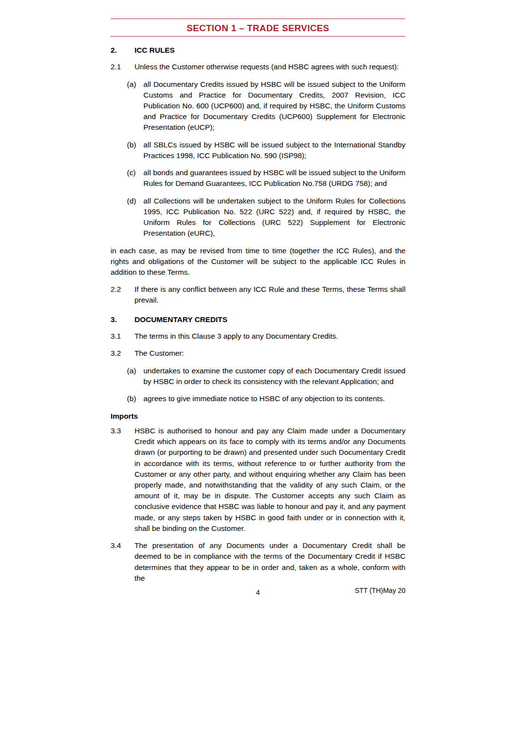SECTION 1 – TRADE SERVICES
2. ICC RULES
2.1 Unless the Customer otherwise requests (and HSBC agrees with such request):
(a) all Documentary Credits issued by HSBC will be issued subject to the Uniform Customs and Practice for Documentary Credits, 2007 Revision, ICC Publication No. 600 (UCP600) and, if required by HSBC, the Uniform Customs and Practice for Documentary Credits (UCP600) Supplement for Electronic Presentation (eUCP);
(b) all SBLCs issued by HSBC will be issued subject to the International Standby Practices 1998, ICC Publication No. 590 (ISP98);
(c) all bonds and guarantees issued by HSBC will be issued subject to the Uniform Rules for Demand Guarantees, ICC Publication No.758 (URDG 758); and
(d) all Collections will be undertaken subject to the Uniform Rules for Collections 1995, ICC Publication No. 522 (URC 522) and, if required by HSBC, the Uniform Rules for Collections (URC 522) Supplement for Electronic Presentation (eURC),
in each case, as may be revised from time to time (together the ICC Rules), and the rights and obligations of the Customer will be subject to the applicable ICC Rules in addition to these Terms.
2.2 If there is any conflict between any ICC Rule and these Terms, these Terms shall prevail.
3. DOCUMENTARY CREDITS
3.1 The terms in this Clause 3 apply to any Documentary Credits.
3.2 The Customer:
(a) undertakes to examine the customer copy of each Documentary Credit issued by HSBC in order to check its consistency with the relevant Application; and
(b) agrees to give immediate notice to HSBC of any objection to its contents.
Imports
3.3 HSBC is authorised to honour and pay any Claim made under a Documentary Credit which appears on its face to comply with its terms and/or any Documents drawn (or purporting to be drawn) and presented under such Documentary Credit in accordance with its terms, without reference to or further authority from the Customer or any other party, and without enquiring whether any Claim has been properly made, and notwithstanding that the validity of any such Claim, or the amount of it, may be in dispute. The Customer accepts any such Claim as conclusive evidence that HSBC was liable to honour and pay it, and any payment made, or any steps taken by HSBC in good faith under or in connection with it, shall be binding on the Customer.
3.4 The presentation of any Documents under a Documentary Credit shall be deemed to be in compliance with the terms of the Documentary Credit if HSBC determines that they appear to be in order and, taken as a whole, conform with the
4
STT (TH)May 20